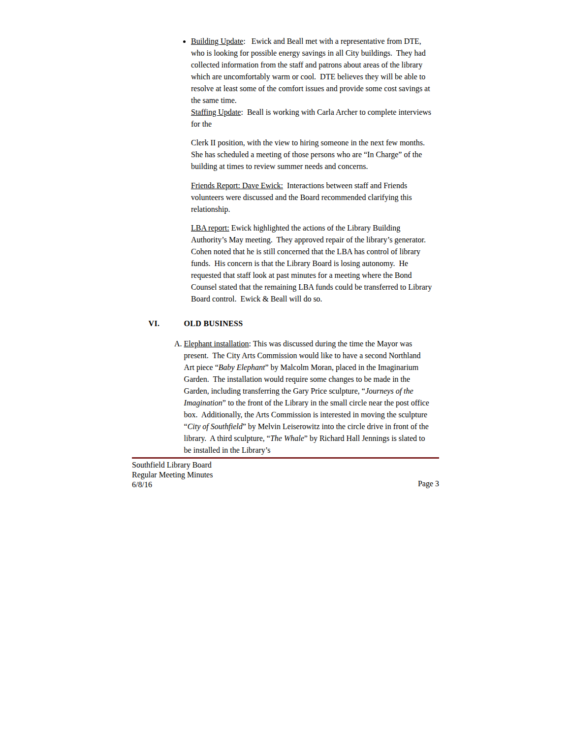Building Update: Ewick and Beall met with a representative from DTE, who is looking for possible energy savings in all City buildings. They had collected information from the staff and patrons about areas of the library which are uncomfortably warm or cool. DTE believes they will be able to resolve at least some of the comfort issues and provide some cost savings at the same time.
Staffing Update: Beall is working with Carla Archer to complete interviews for the
Clerk II position, with the view to hiring someone in the next few months. She has scheduled a meeting of those persons who are “In Charge” of the building at times to review summer needs and concerns.
Friends Report: Dave Ewick: Interactions between staff and Friends volunteers were discussed and the Board recommended clarifying this relationship.
LBA report: Ewick highlighted the actions of the Library Building Authority’s May meeting. They approved repair of the library’s generator. Cohen noted that he is still concerned that the LBA has control of library funds. His concern is that the Library Board is losing autonomy. He requested that staff look at past minutes for a meeting where the Bond Counsel stated that the remaining LBA funds could be transferred to Library Board control. Ewick & Beall will do so.
VI. OLD BUSINESS
Elephant installation: This was discussed during the time the Mayor was present. The City Arts Commission would like to have a second Northland Art piece “Baby Elephant” by Malcolm Moran, placed in the Imaginarium Garden. The installation would require some changes to be made in the Garden, including transferring the Gary Price sculpture, “Journeys of the Imagination” to the front of the Library in the small circle near the post office box. Additionally, the Arts Commission is interested in moving the sculpture “City of Southfield” by Melvin Leiserowitz into the circle drive in front of the library. A third sculpture, “The Whale” by Richard Hall Jennings is slated to be installed in the Library’s
Southfield Library Board
Regular Meeting Minutes
6/8/16
Page 3